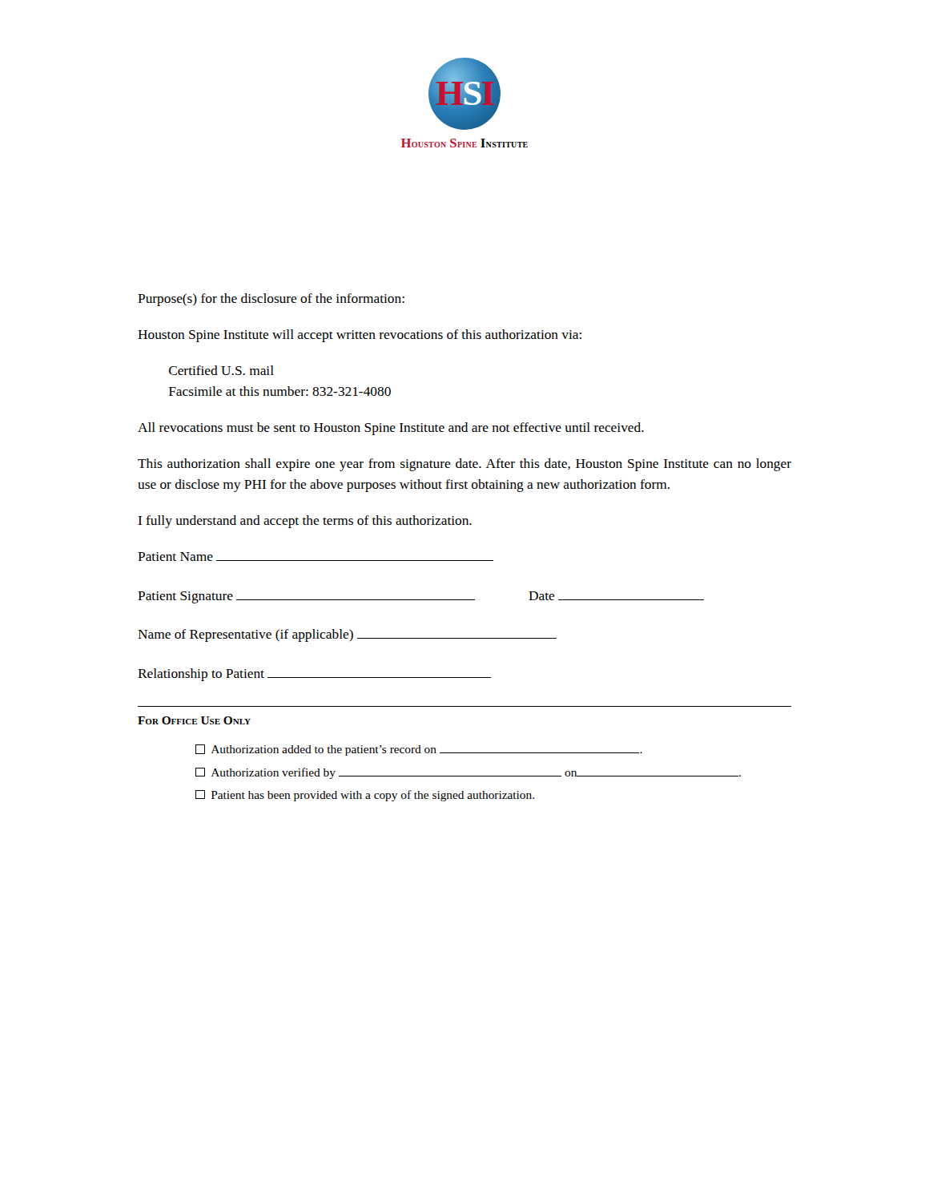HSI
Houston Spine Institute
Purpose(s) for the disclosure of the information:
Houston Spine Institute will accept written revocations of this authorization via:
Certified U.S. mail
Facsimile at this number: 832-321-4080
All revocations must be sent to Houston Spine Institute and are not effective until received.
This authorization shall expire one year from signature date. After this date, Houston Spine Institute can no longer use or disclose my PHI for the above purposes without first obtaining a new authorization form.
I fully understand and accept the terms of this authorization.
Patient Name
Patient Signature Date
Name of Representative (if applicable)
Relationship to Patient
For Office Use Only
Authorization added to the patient’s record on .
Authorization verified by on .
Patient has been provided with a copy of the signed authorization.